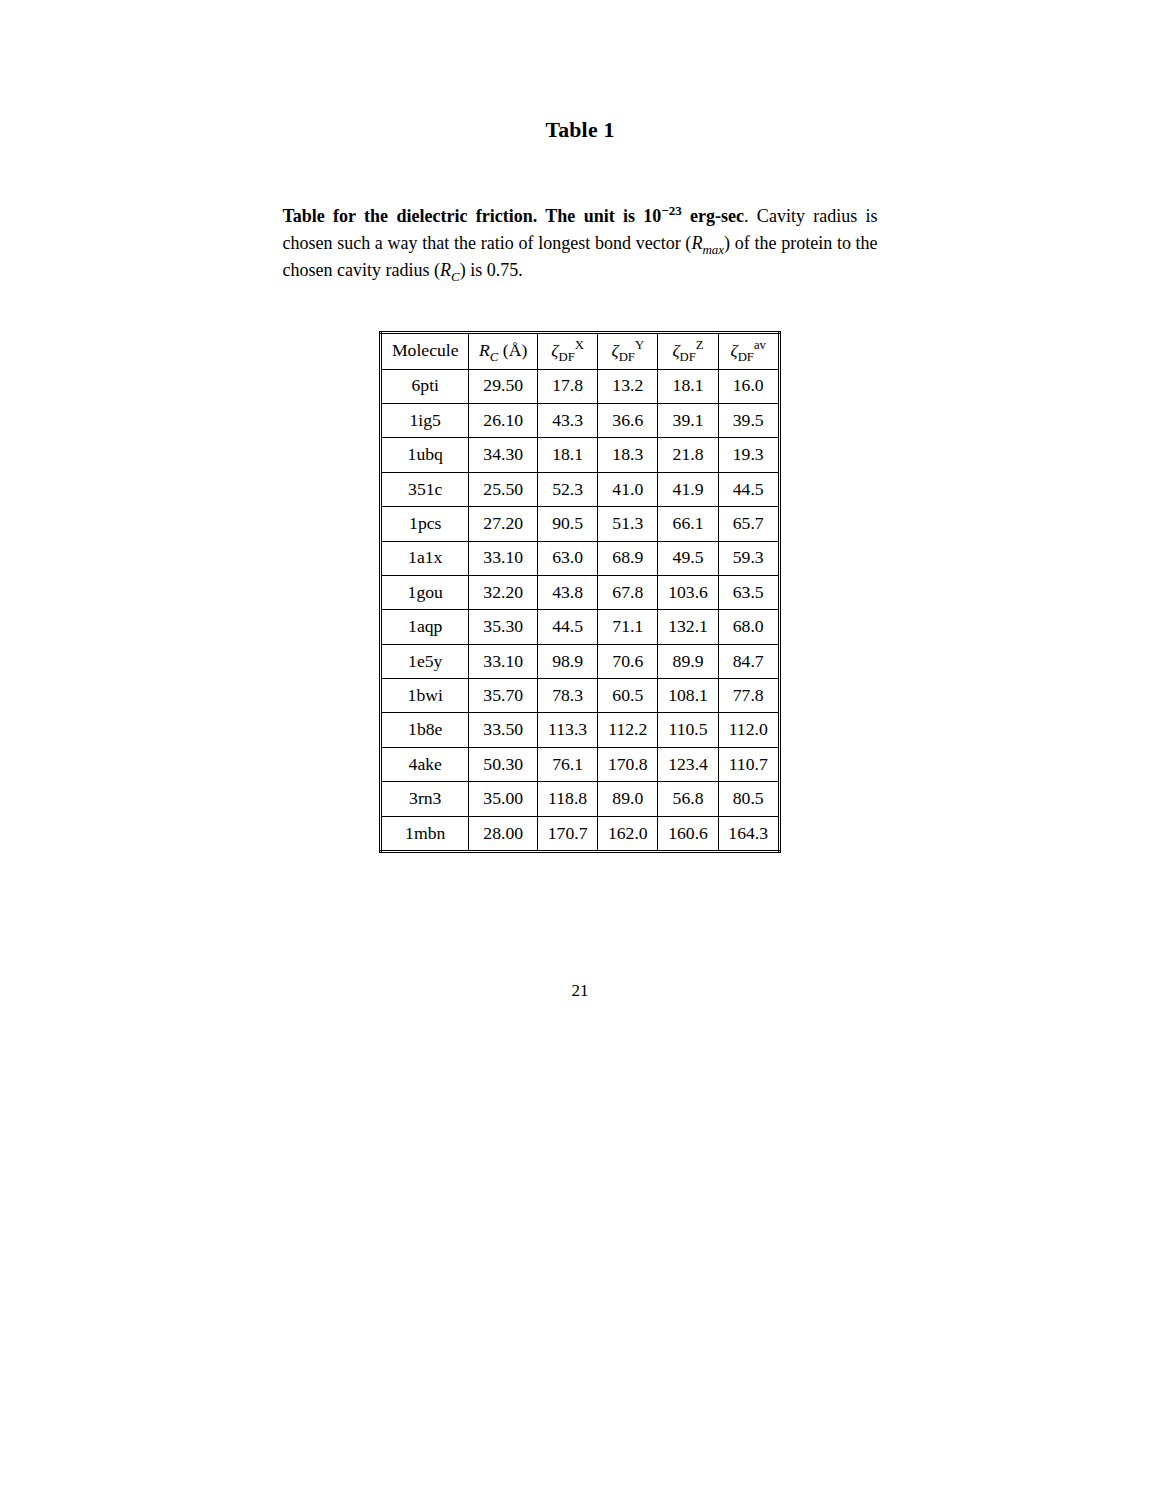Table 1
Table for the dielectric friction. The unit is 10−23 erg-sec. Cavity radius is chosen such a way that the ratio of longest bond vector (Rmax) of the protein to the chosen cavity radius (RC) is 0.75.
| Molecule | R C (Å) | ζ DF X | ζ DF Y | ζ DF Z | ζ DF av |
| --- | --- | --- | --- | --- | --- |
| 6pti | 29.50 | 17.8 | 13.2 | 18.1 | 16.0 |
| 1ig5 | 26.10 | 43.3 | 36.6 | 39.1 | 39.5 |
| 1ubq | 34.30 | 18.1 | 18.3 | 21.8 | 19.3 |
| 351c | 25.50 | 52.3 | 41.0 | 41.9 | 44.5 |
| 1pcs | 27.20 | 90.5 | 51.3 | 66.1 | 65.7 |
| 1a1x | 33.10 | 63.0 | 68.9 | 49.5 | 59.3 |
| 1gou | 32.20 | 43.8 | 67.8 | 103.6 | 63.5 |
| 1aqp | 35.30 | 44.5 | 71.1 | 132.1 | 68.0 |
| 1e5y | 33.10 | 98.9 | 70.6 | 89.9 | 84.7 |
| 1bwi | 35.70 | 78.3 | 60.5 | 108.1 | 77.8 |
| 1b8e | 33.50 | 113.3 | 112.2 | 110.5 | 112.0 |
| 4ake | 50.30 | 76.1 | 170.8 | 123.4 | 110.7 |
| 3rn3 | 35.00 | 118.8 | 89.0 | 56.8 | 80.5 |
| 1mbn | 28.00 | 170.7 | 162.0 | 160.6 | 164.3 |
21